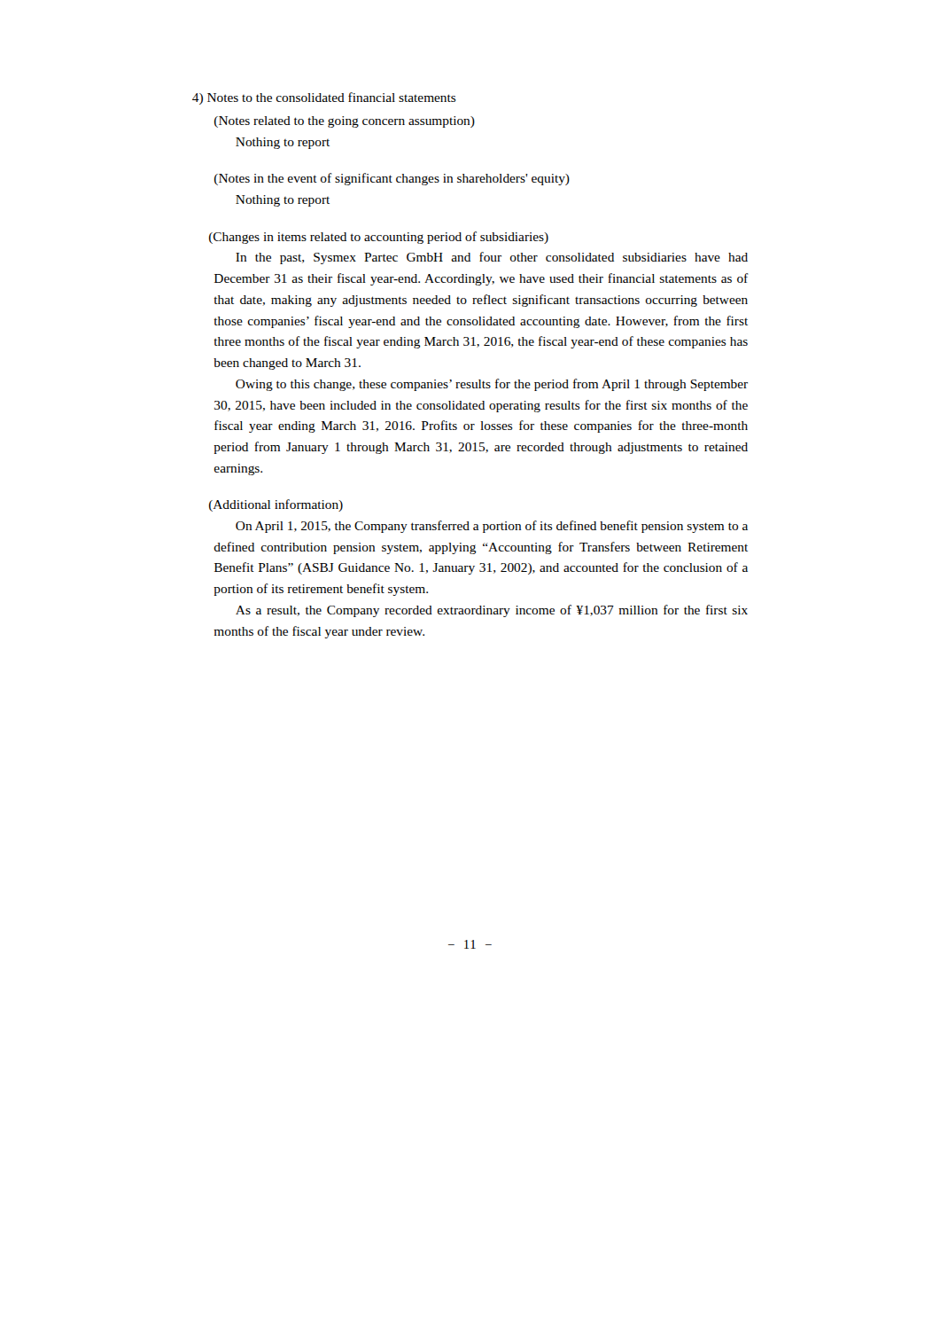4) Notes to the consolidated financial statements
(Notes related to the going concern assumption)
Nothing to report
(Notes in the event of significant changes in shareholders' equity)
Nothing to report
(Changes in items related to accounting period of subsidiaries)
In the past, Sysmex Partec GmbH and four other consolidated subsidiaries have had December 31 as their fiscal year-end. Accordingly, we have used their financial statements as of that date, making any adjustments needed to reflect significant transactions occurring between those companies’ fiscal year-end and the consolidated accounting date. However, from the first three months of the fiscal year ending March 31, 2016, the fiscal year-end of these companies has been changed to March 31.
Owing to this change, these companies’ results for the period from April 1 through September 30, 2015, have been included in the consolidated operating results for the first six months of the fiscal year ending March 31, 2016. Profits or losses for these companies for the three-month period from January 1 through March 31, 2015, are recorded through adjustments to retained earnings.
(Additional information)
On April 1, 2015, the Company transferred a portion of its defined benefit pension system to a defined contribution pension system, applying “Accounting for Transfers between Retirement Benefit Plans” (ASBJ Guidance No. 1, January 31, 2002), and accounted for the conclusion of a portion of its retirement benefit system.
As a result, the Company recorded extraordinary income of ¥1,037 million for the first six months of the fiscal year under review.
− 11 −